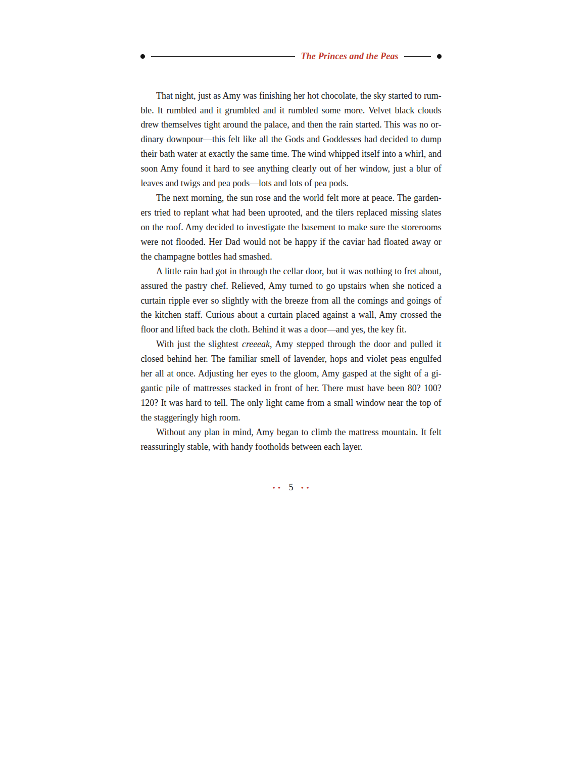The Princes and the Peas
That night, just as Amy was finishing her hot chocolate, the sky started to rumble. It rumbled and it grumbled and it rumbled some more. Velvet black clouds drew themselves tight around the palace, and then the rain started. This was no ordinary downpour—this felt like all the Gods and Goddesses had decided to dump their bath water at exactly the same time. The wind whipped itself into a whirl, and soon Amy found it hard to see anything clearly out of her window, just a blur of leaves and twigs and pea pods—lots and lots of pea pods.
The next morning, the sun rose and the world felt more at peace. The gardeners tried to replant what had been uprooted, and the tilers replaced missing slates on the roof. Amy decided to investigate the basement to make sure the storerooms were not flooded. Her Dad would not be happy if the caviar had floated away or the champagne bottles had smashed.
A little rain had got in through the cellar door, but it was nothing to fret about, assured the pastry chef. Relieved, Amy turned to go upstairs when she noticed a curtain ripple ever so slightly with the breeze from all the comings and goings of the kitchen staff. Curious about a curtain placed against a wall, Amy crossed the floor and lifted back the cloth. Behind it was a door—and yes, the key fit.
With just the slightest creeeak, Amy stepped through the door and pulled it closed behind her. The familiar smell of lavender, hops and violet peas engulfed her all at once. Adjusting her eyes to the gloom, Amy gasped at the sight of a gigantic pile of mattresses stacked in front of her. There must have been 80? 100? 120? It was hard to tell. The only light came from a small window near the top of the staggeringly high room.
Without any plan in mind, Amy began to climb the mattress mountain. It felt reassuringly stable, with handy footholds between each layer.
• • 5 • •